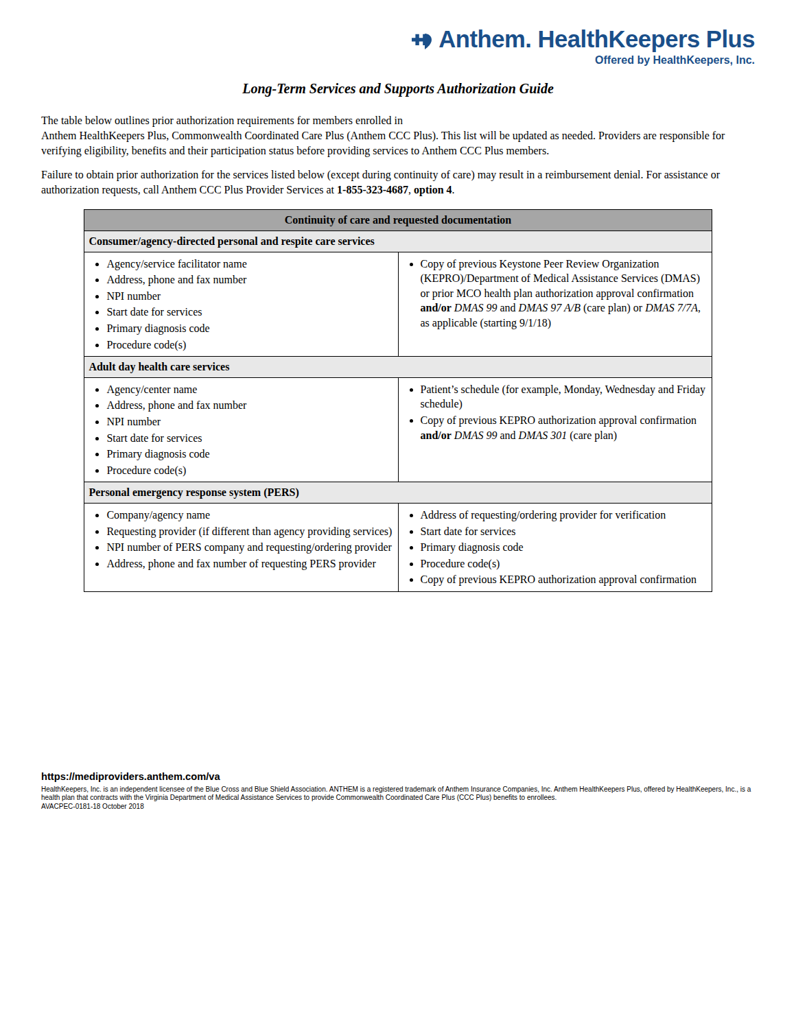Anthem. HealthKeepers Plus
Offered by HealthKeepers, Inc.
Long-Term Services and Supports Authorization Guide
The table below outlines prior authorization requirements for members enrolled in
Anthem HealthKeepers Plus, Commonwealth Coordinated Care Plus (Anthem CCC Plus). This list will be updated as needed. Providers are responsible for verifying eligibility, benefits and their participation status before providing services to Anthem CCC Plus members.
Failure to obtain prior authorization for the services listed below (except during continuity of care) may result in a reimbursement denial. For assistance or authorization requests, call Anthem CCC Plus Provider Services at 1-855-323-4687, option 4.
| Continuity of care and requested documentation |
| --- |
| Consumer/agency-directed personal and respite care services |
| Agency/service facilitator name Address, phone and fax number NPI number Start date for services Primary diagnosis code Procedure code(s) | Copy of previous Keystone Peer Review Organization (KEPRO)/Department of Medical Assistance Services (DMAS) or prior MCO health plan authorization approval confirmation and/or DMAS 99 and DMAS 97 A/B (care plan) or DMAS 7/7A , as applicable (starting 9/1/18) |
| Adult day health care services |
| Agency/center name Address, phone and fax number NPI number Start date for services Primary diagnosis code Procedure code(s) | Patient’s schedule (for example, Monday, Wednesday and Friday schedule) Copy of previous KEPRO authorization approval confirmation and/or DMAS 99 and DMAS 301 (care plan) |
| Personal emergency response system (PERS) |
| Company/agency name Requesting provider (if different than agency providing services) NPI number of PERS company and requesting/ordering provider Address, phone and fax number of requesting PERS provider | Address of requesting/ordering provider for verification Start date for services Primary diagnosis code Procedure code(s) Copy of previous KEPRO authorization approval confirmation |
https://mediproviders.anthem.com/va
HealthKeepers, Inc. is an independent licensee of the Blue Cross and Blue Shield Association. ANTHEM is a registered trademark of Anthem Insurance Companies, Inc. Anthem HealthKeepers Plus, offered by HealthKeepers, Inc., is a health plan that contracts with the Virginia Department of Medical Assistance Services to provide Commonwealth Coordinated Care Plus (CCC Plus) benefits to enrollees.
AVACPEC-0181-18 October 2018